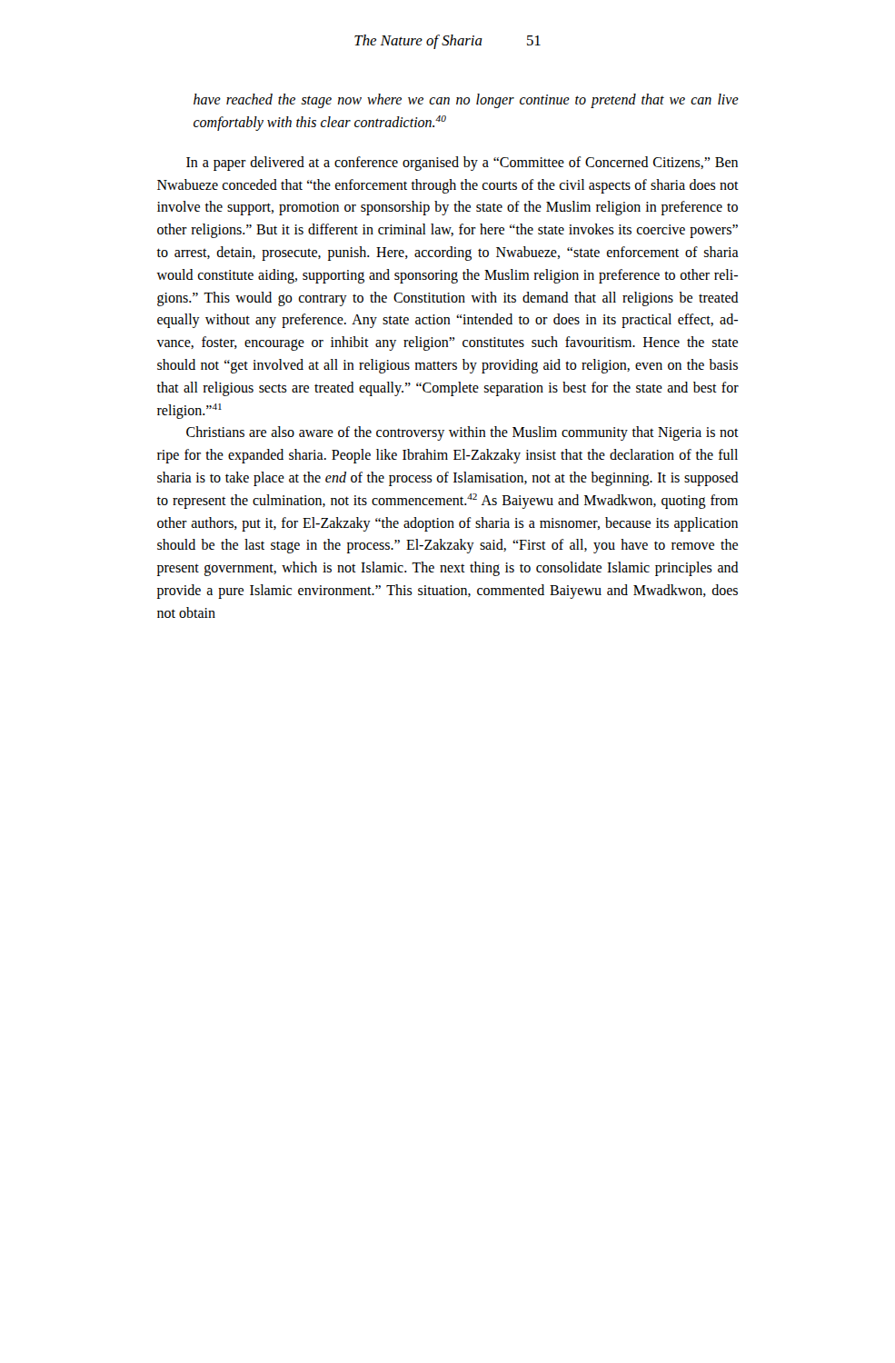The Nature of Sharia 51
have reached the stage now where we can no longer continue to pretend that we can live comfortably with this clear contradiction.40
In a paper delivered at a conference organised by a “Committee of Concerned Citizens,” Ben Nwabueze conceded that “the enforcement through the courts of the civil aspects of sharia does not involve the support, promotion or sponsorship by the state of the Muslim religion in preference to other religions.” But it is different in criminal law, for here “the state invokes its coercive powers” to arrest, detain, prosecute, punish. Here, according to Nwabueze, “state enforcement of sharia would constitute aiding, supporting and sponsoring the Muslim religion in preference to other religions.” This would go contrary to the Constitution with its demand that all religions be treated equally without any preference. Any state action “intended to or does in its practical effect, advance, foster, encourage or inhibit any religion” constitutes such favouritism. Hence the state should not “get involved at all in religious matters by providing aid to religion, even on the basis that all religious sects are treated equally.” “Complete separation is best for the state and best for religion.”41
Christians are also aware of the controversy within the Muslim community that Nigeria is not ripe for the expanded sharia. People like Ibrahim El-Zakzaky insist that the declaration of the full sharia is to take place at the end of the process of Islamisation, not at the beginning. It is supposed to represent the culmination, not its commencement.42 As Baiyewu and Mwadkwon, quoting from other authors, put it, for El-Zakzaky “the adoption of sharia is a misnomer, because its application should be the last stage in the process.” El-Zakzaky said, “First of all, you have to remove the present government, which is not Islamic. The next thing is to consolidate Islamic principles and provide a pure Islamic environment.” This situation, commented Baiyewu and Mwadkwon, does not obtain